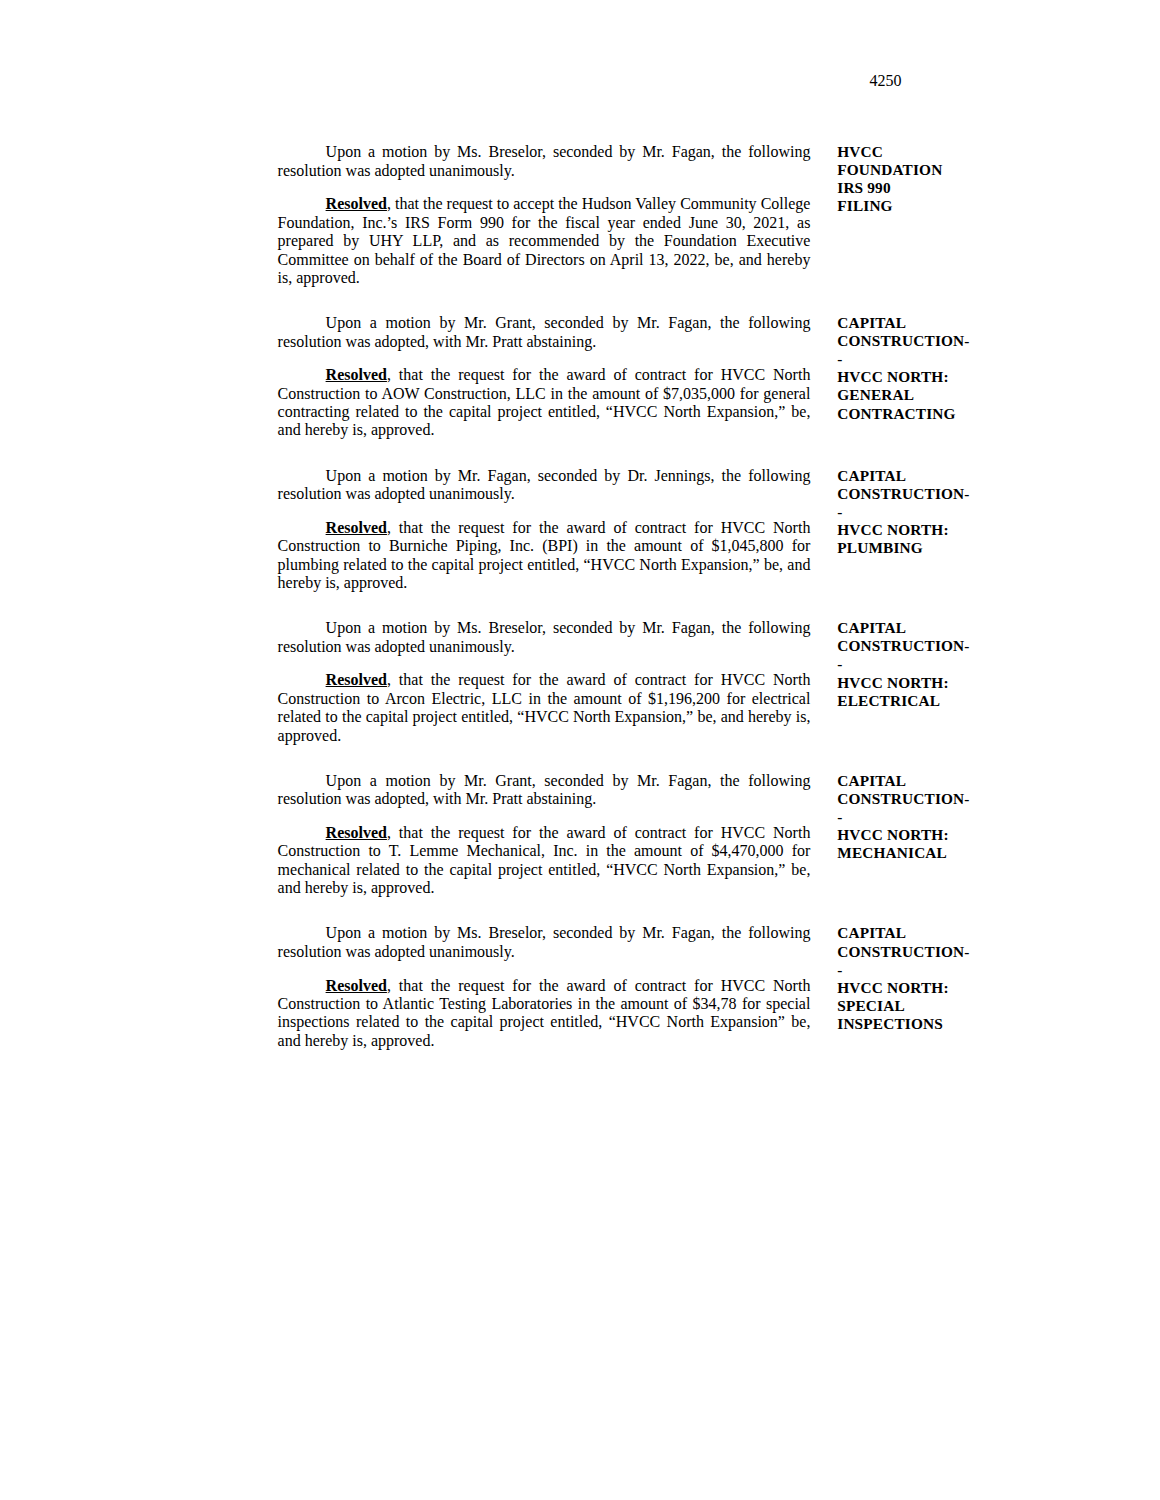4250
Upon a motion by Ms. Breselor, seconded by Mr. Fagan, the following resolution was adopted unanimously.
Resolved, that the request to accept the Hudson Valley Community College Foundation, Inc.’s IRS Form 990 for the fiscal year ended June 30, 2021, as prepared by UHY LLP, and as recommended by the Foundation Executive Committee on behalf of the Board of Directors on April 13, 2022, be, and hereby is, approved.
HVCC FOUNDATION
IRS 990 FILING
Upon a motion by Mr. Grant, seconded by Mr. Fagan, the following resolution was adopted, with Mr. Pratt abstaining.
Resolved, that the request for the award of contract for HVCC North Construction to AOW Construction, LLC in the amount of $7,035,000 for general contracting related to the capital project entitled, “HVCC North Expansion,” be, and hereby is, approved.
CAPITAL
CONSTRUCTION--
HVCC NORTH:
GENERAL
CONTRACTING
Upon a motion by Mr. Fagan, seconded by Dr. Jennings, the following resolution was adopted unanimously.
Resolved, that the request for the award of contract for HVCC North Construction to Burniche Piping, Inc. (BPI) in the amount of $1,045,800 for plumbing related to the capital project entitled, “HVCC North Expansion,” be, and hereby is, approved.
CAPITAL
CONSTRUCTION--
HVCC NORTH:
PLUMBING
Upon a motion by Ms. Breselor, seconded by Mr. Fagan, the following resolution was adopted unanimously.
Resolved, that the request for the award of contract for HVCC North Construction to Arcon Electric, LLC in the amount of $1,196,200 for electrical related to the capital project entitled, “HVCC North Expansion,” be, and hereby is, approved.
CAPITAL
CONSTRUCTION--
HVCC NORTH:
ELECTRICAL
Upon a motion by Mr. Grant, seconded by Mr. Fagan, the following resolution was adopted, with Mr. Pratt abstaining.
Resolved, that the request for the award of contract for HVCC North Construction to T. Lemme Mechanical, Inc. in the amount of $4,470,000 for mechanical related to the capital project entitled, “HVCC North Expansion,” be, and hereby is, approved.
CAPITAL
CONSTRUCTION--
HVCC NORTH:
MECHANICAL
Upon a motion by Ms. Breselor, seconded by Mr. Fagan, the following resolution was adopted unanimously.
Resolved, that the request for the award of contract for HVCC North Construction to Atlantic Testing Laboratories in the amount of $34,78 for special inspections related to the capital project entitled, “HVCC North Expansion” be, and hereby is, approved.
CAPITAL
CONSTRUCTION--
HVCC NORTH:
SPECIAL
INSPECTIONS